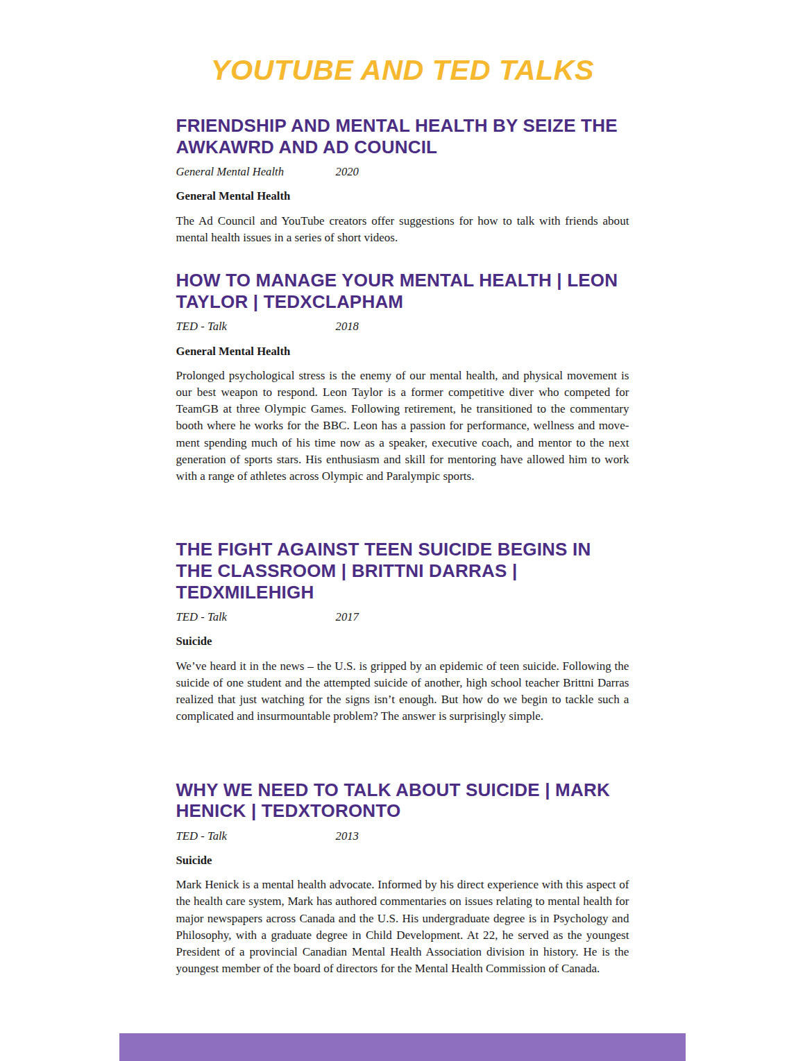YouTube and TED Talks
Friendship and Mental Health by Seize the Awkawrd and Ad Council
General Mental Health 2020
General Mental Health
The Ad Council and YouTube creators offer suggestions for how to talk with friends about mental health issues in a series of short videos.
How to Manage Your Mental Health | Leon Taylor | TEDxClapham
TED - Talk 2018
General Mental Health
Prolonged psychological stress is the enemy of our mental health, and physical movement is our best weapon to respond. Leon Taylor is a former competitive diver who competed for TeamGB at three Olympic Games. Following retirement, he transitioned to the commentary booth where he works for the BBC. Leon has a passion for performance, wellness and movement spending much of his time now as a speaker, executive coach, and mentor to the next generation of sports stars. His enthusiasm and skill for mentoring have allowed him to work with a range of athletes across Olympic and Paralympic sports.
The Fight Against Teen Suicide Begins in the Classroom | Brittni Darras | TEDxMileHigh
TED - Talk 2017
Suicide
We’ve heard it in the news – the U.S. is gripped by an epidemic of teen suicide. Following the suicide of one student and the attempted suicide of another, high school teacher Brittni Darras realized that just watching for the signs isn’t enough. But how do we begin to tackle such a complicated and insurmountable problem? The answer is surprisingly simple.
Why We Need to Talk About Suicide | Mark Henick | TEDxToronto
TED - Talk 2013
Suicide
Mark Henick is a mental health advocate. Informed by his direct experience with this aspect of the health care system, Mark has authored commentaries on issues relating to mental health for major newspapers across Canada and the U.S. His undergraduate degree is in Psychology and Philosophy, with a graduate degree in Child Development. At 22, he served as the youngest President of a provincial Canadian Mental Health Association division in history. He is the youngest member of the board of directors for the Mental Health Commission of Canada.